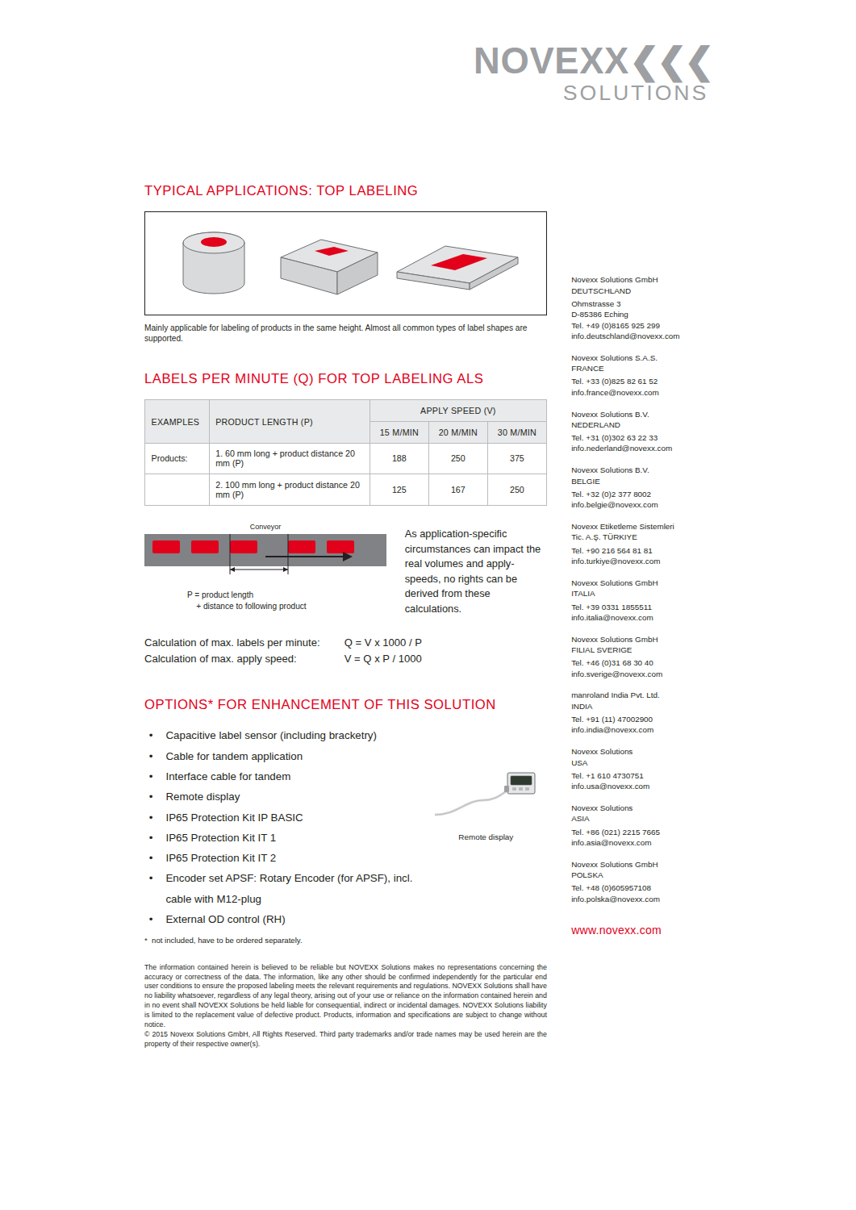NOVEXX❮❮❮ SOLUTIONS
Typical applications: top labeling
Mainly applicable for labeling of products in the same height. Almost all common types of label shapes are supported.
Labels per minute (Q) for top labeling ALS
| EXAMPLES | PRODUCT LENGTH (P) | APPLY SPEED (V) |
| --- | --- | --- |
| 15 M/MIN | 20 M/MIN | 30 M/MIN |
| Products: | 1. 60 mm long + product distance 20 mm (P) | 188 | 250 | 375 |
| | 2. 100 mm long + product distance 20 mm (P) | 125 | 167 | 250 |
Conveyor
P = product length
+ distance to following product
As application-specific circumstances can impact the real volumes and apply-speeds, no rights can be derived from these calculations.
| Calculation of max. labels per minute: | Q = V x 1000 / P |
| Calculation of max. apply speed: | V = Q x P / 1000 |
Options* for enhancement of this solution
Capacitive label sensor (including bracketry)
Cable for tandem application
Interface cable for tandem
Remote display
IP65 Protection Kit IP BASIC
IP65 Protection Kit IT 1
IP65 Protection Kit IT 2
Encoder set APSF: Rotary Encoder (for APSF), incl. cable with M12-plug
External OD control (RH)
Remote display
* not included, have to be ordered separately.
The information contained herein is believed to be reliable but NOVEXX Solutions makes no representations concerning the accuracy or correctness of the data. The information, like any other should be confirmed independently for the particular end user conditions to ensure the proposed labeling meets the relevant requirements and regulations. NOVEXX Solutions shall have no liability whatsoever, regardless of any legal theory, arising out of your use or reliance on the information contained herein and in no event shall NOVEXX Solutions be held liable for consequential, indirect or incidental damages. NOVEXX Solutions liability is limited to the replacement value of defective product. Products, information and specifications are subject to change without notice.
© 2015 Novexx Solutions GmbH, All Rights Reserved. Third party trademarks and/or trade names may be used herein are the property of their respective owner(s).
Novexx Solutions GmbH
DEUTSCHLAND
Ohmstrasse 3
D-85386 Eching
Tel. +49 (0)8165 925 299
info.deutschland@novexx.com
Novexx Solutions S.A.S.
FRANCE
Tel. +33 (0)825 82 61 52
info.france@novexx.com
Novexx Solutions B.V.
NEDERLAND
Tel. +31 (0)302 63 22 33
info.nederland@novexx.com
Novexx Solutions B.V.
BELGIE
Tel. +32 (0)2 377 8002
info.belgie@novexx.com
Novexx Etiketleme Sistemleri
Tic. A.Ş. TÜRKIYE
Tel. +90 216 564 81 81
info.turkiye@novexx.com
Novexx Solutions GmbH
ITALIA
Tel. +39 0331 1855511
info.italia@novexx.com
Novexx Solutions GmbH
FILIAL SVERIGE
Tel. +46 (0)31 68 30 40
info.sverige@novexx.com
manroland India Pvt. Ltd.
INDIA
Tel. +91 (11) 47002900
info.india@novexx.com
Novexx Solutions
USA
Tel. +1 610 4730751
info.usa@novexx.com
Novexx Solutions
ASIA
Tel. +86 (021) 2215 7665
info.asia@novexx.com
Novexx Solutions GmbH
POLSKA
Tel. +48 (0)605957108
info.polska@novexx.com
www.novexx.com